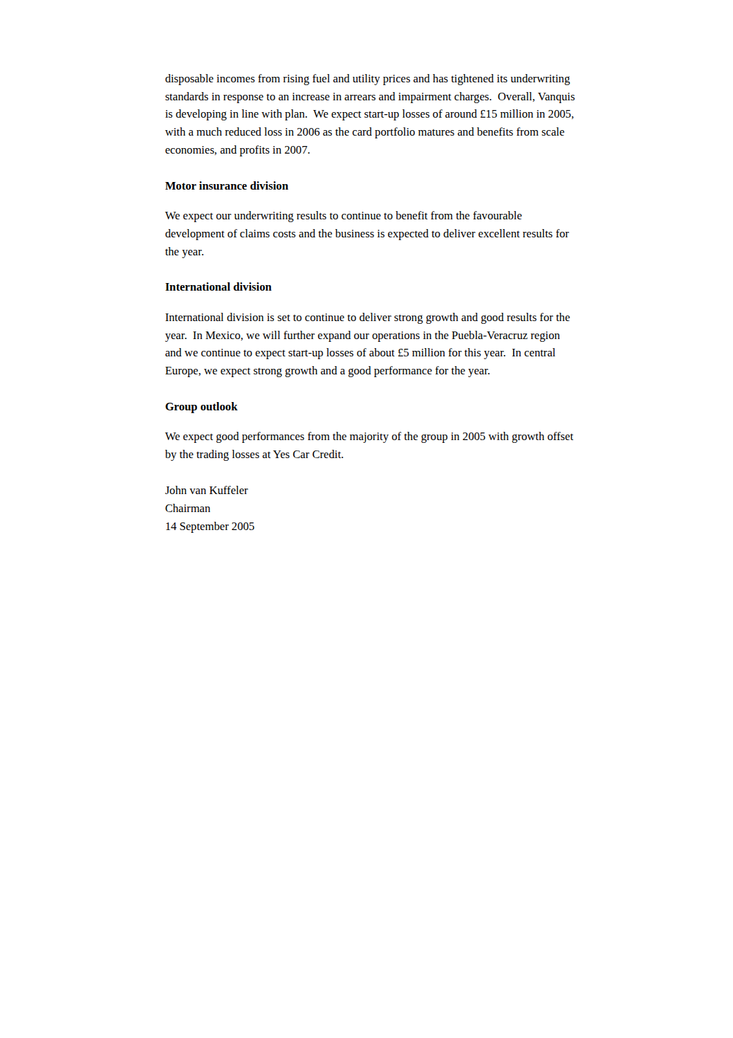disposable incomes from rising fuel and utility prices and has tightened its underwriting standards in response to an increase in arrears and impairment charges. Overall, Vanquis is developing in line with plan. We expect start-up losses of around £15 million in 2005, with a much reduced loss in 2006 as the card portfolio matures and benefits from scale economies, and profits in 2007.
Motor insurance division
We expect our underwriting results to continue to benefit from the favourable development of claims costs and the business is expected to deliver excellent results for the year.
International division
International division is set to continue to deliver strong growth and good results for the year. In Mexico, we will further expand our operations in the Puebla-Veracruz region and we continue to expect start-up losses of about £5 million for this year. In central Europe, we expect strong growth and a good performance for the year.
Group outlook
We expect good performances from the majority of the group in 2005 with growth offset by the trading losses at Yes Car Credit.
John van Kuffeler
Chairman
14 September 2005